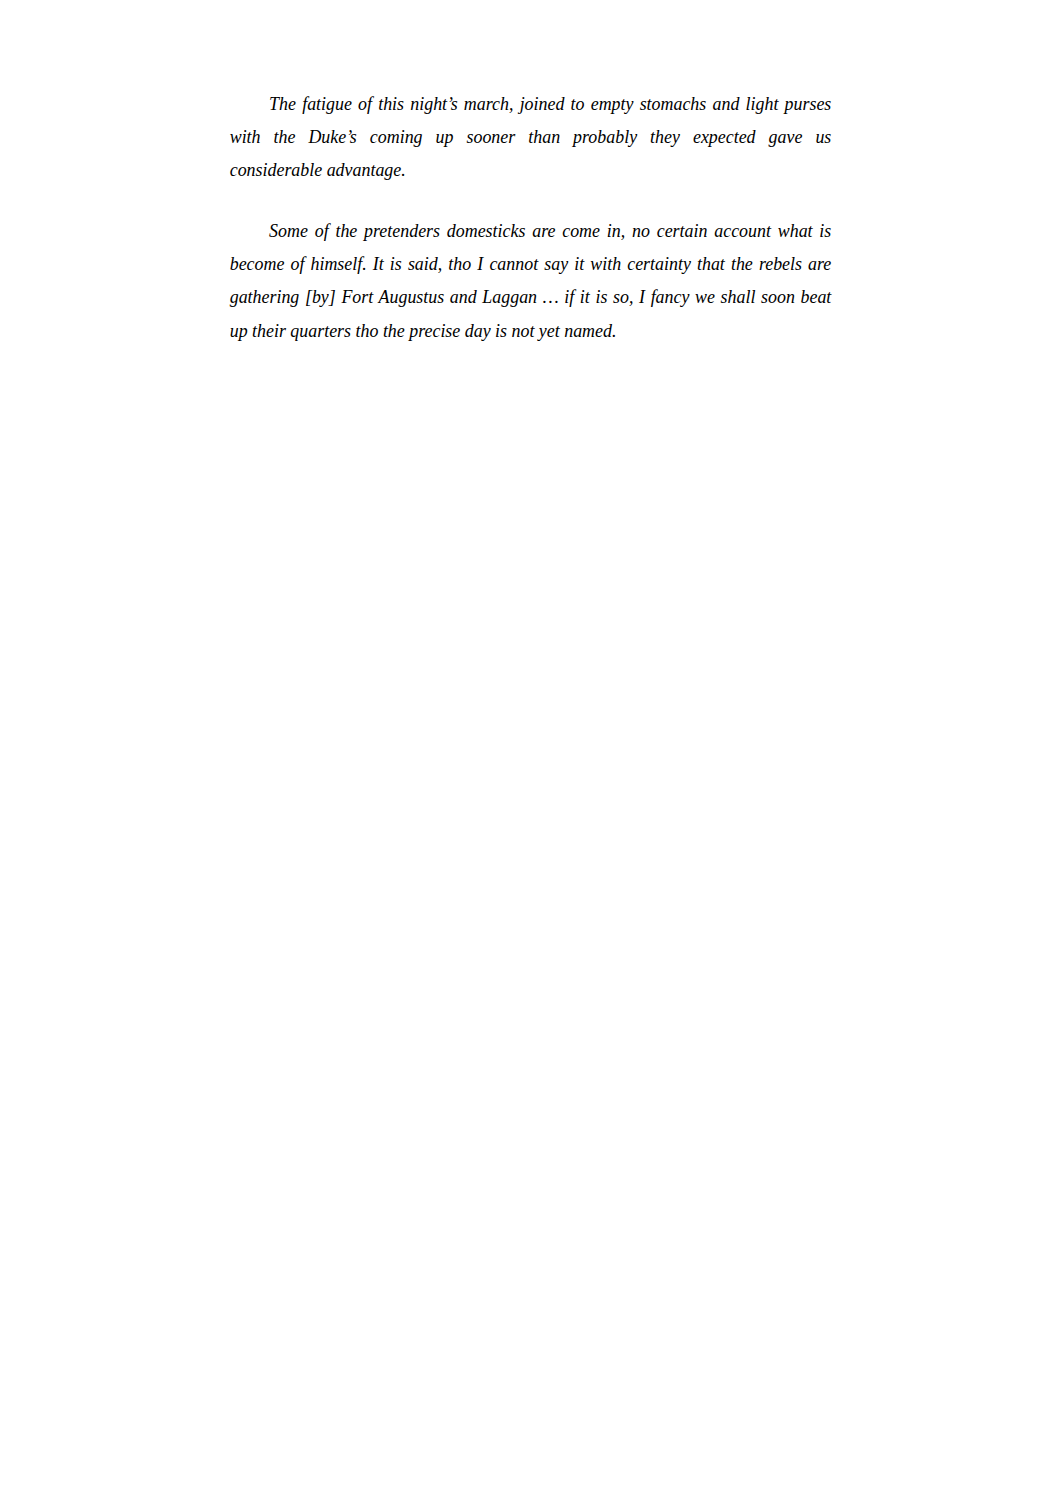The fatigue of this night’s march, joined to empty stomachs and light purses with the Duke’s coming up sooner than probably they expected gave us considerable advantage.
Some of the pretenders domesticks are come in, no certain account what is become of himself. It is said, tho I cannot say it with certainty that the rebels are gathering [by] Fort Augustus and Laggan … if it is so, I fancy we shall soon beat up their quarters tho the precise day is not yet named.